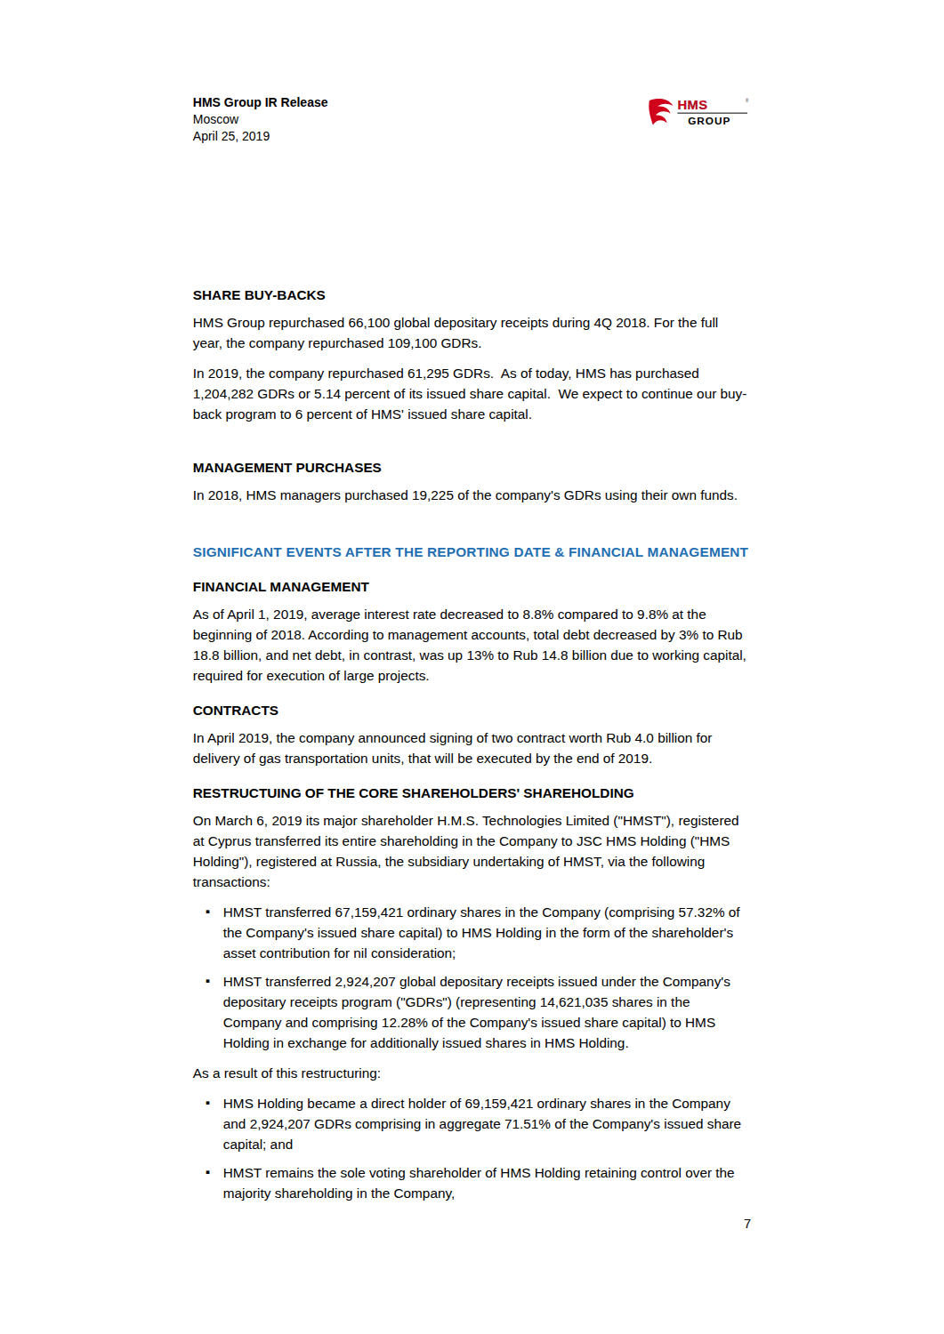HMS Group IR Release
Moscow
April 25, 2019
HMS HMS ® GROUP
SHARE BUY-BACKS
HMS Group repurchased 66,100 global depositary receipts during 4Q 2018. For the full year, the company repurchased 109,100 GDRs.
In 2019, the company repurchased 61,295 GDRs. As of today, HMS has purchased 1,204,282 GDRs or 5.14 percent of its issued share capital. We expect to continue our buy-back program to 6 percent of HMS' issued share capital.
MANAGEMENT PURCHASES
In 2018, HMS managers purchased 19,225 of the company's GDRs using their own funds.
SIGNIFICANT EVENTS AFTER THE REPORTING DATE & FINANCIAL MANAGEMENT
FINANCIAL MANAGEMENT
As of April 1, 2019, average interest rate decreased to 8.8% compared to 9.8% at the beginning of 2018. According to management accounts, total debt decreased by 3% to Rub 18.8 billion, and net debt, in contrast, was up 13% to Rub 14.8 billion due to working capital, required for execution of large projects.
CONTRACTS
In April 2019, the company announced signing of two contract worth Rub 4.0 billion for delivery of gas transportation units, that will be executed by the end of 2019.
RESTRUCTUING OF THE CORE SHAREHOLDERS' SHAREHOLDING
On March 6, 2019 its major shareholder H.M.S. Technologies Limited ("HMST"), registered at Cyprus transferred its entire shareholding in the Company to JSC HMS Holding ("HMS Holding"), registered at Russia, the subsidiary undertaking of HMST, via the following transactions:
HMST transferred 67,159,421 ordinary shares in the Company (comprising 57.32% of the Company's issued share capital) to HMS Holding in the form of the shareholder's asset contribution for nil consideration;
HMST transferred 2,924,207 global depositary receipts issued under the Company's depositary receipts program ("GDRs") (representing 14,621,035 shares in the Company and comprising 12.28% of the Company's issued share capital) to HMS Holding in exchange for additionally issued shares in HMS Holding.
As a result of this restructuring:
HMS Holding became a direct holder of 69,159,421 ordinary shares in the Company and 2,924,207 GDRs comprising in aggregate 71.51% of the Company's issued share capital; and
HMST remains the sole voting shareholder of HMS Holding retaining control over the majority shareholding in the Company,
7